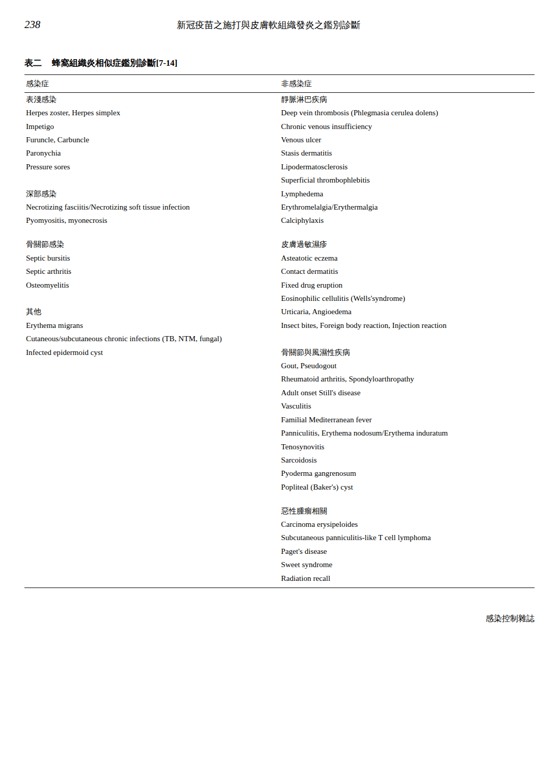238 新冠疫苗之施打與皮膚軟組織發炎之鑑別診斷
表二蜂窩組織炎相似症鑑別診斷[7-14]
| 感染症 | 非感染症 |
| --- | --- |
| 表淺感染 | 靜脈淋巴疾病 |
| Herpes zoster, Herpes simplex | Deep vein thrombosis (Phlegmasia cerulea dolens) |
| Impetigo | Chronic venous insufficiency |
| Furuncle, Carbuncle | Venous ulcer |
| Paronychia | Stasis dermatitis |
| Pressure sores | Lipodermatosclerosis |
| | Superficial thrombophlebitis |
| 深部感染 | Lymphedema |
| Necrotizing fasciitis/Necrotizing soft tissue infection | Erythromelalgia/Erythermalgia |
| Pyomyositis, myonecrosis | Calciphylaxis |
| 骨關節感染 | 皮膚過敏濕疹 |
| Septic bursitis | Asteatotic eczema |
| Septic arthritis | Contact dermatitis |
| Osteomyelitis | Fixed drug eruption |
| | Eosinophilic cellulitis (Wells'syndrome) |
| 其他 | Urticaria, Angioedema |
| Erythema migrans | Insect bites, Foreign body reaction, Injection reaction |
| Cutaneous/subcutaneous chronic infections (TB, NTM, fungal) | |
| Infected epidermoid cyst | 骨關節與風濕性疾病 |
| | Gout, Pseudogout |
| | Rheumatoid arthritis, Spondyloarthropathy |
| | Adult onset Still's disease |
| | Vasculitis |
| | Familial Mediterranean fever |
| | Panniculitis, Erythema nodosum/Erythema induratum |
| | Tenosynovitis |
| | Sarcoidosis |
| | Pyoderma gangrenosum |
| | Popliteal (Baker's) cyst |
| | 惡性腫瘤相關 |
| | Carcinoma erysipeloides |
| | Subcutaneous panniculitis-like T cell lymphoma |
| | Paget's disease |
| | Sweet syndrome |
| | Radiation recall |
感染控制雜誌